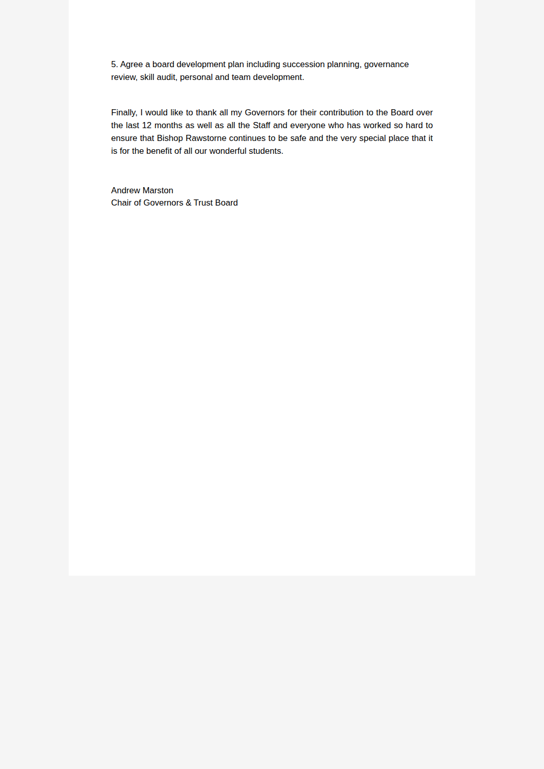5. Agree a board development plan including succession planning, governance review, skill audit, personal and team development.
Finally, I would like to thank all my Governors for their contribution to the Board over the last 12 months as well as all the Staff and everyone who has worked so hard to ensure that Bishop Rawstorne continues to be safe and the very special place that it is for the benefit of all our wonderful students.
Andrew Marston
Chair of Governors & Trust Board